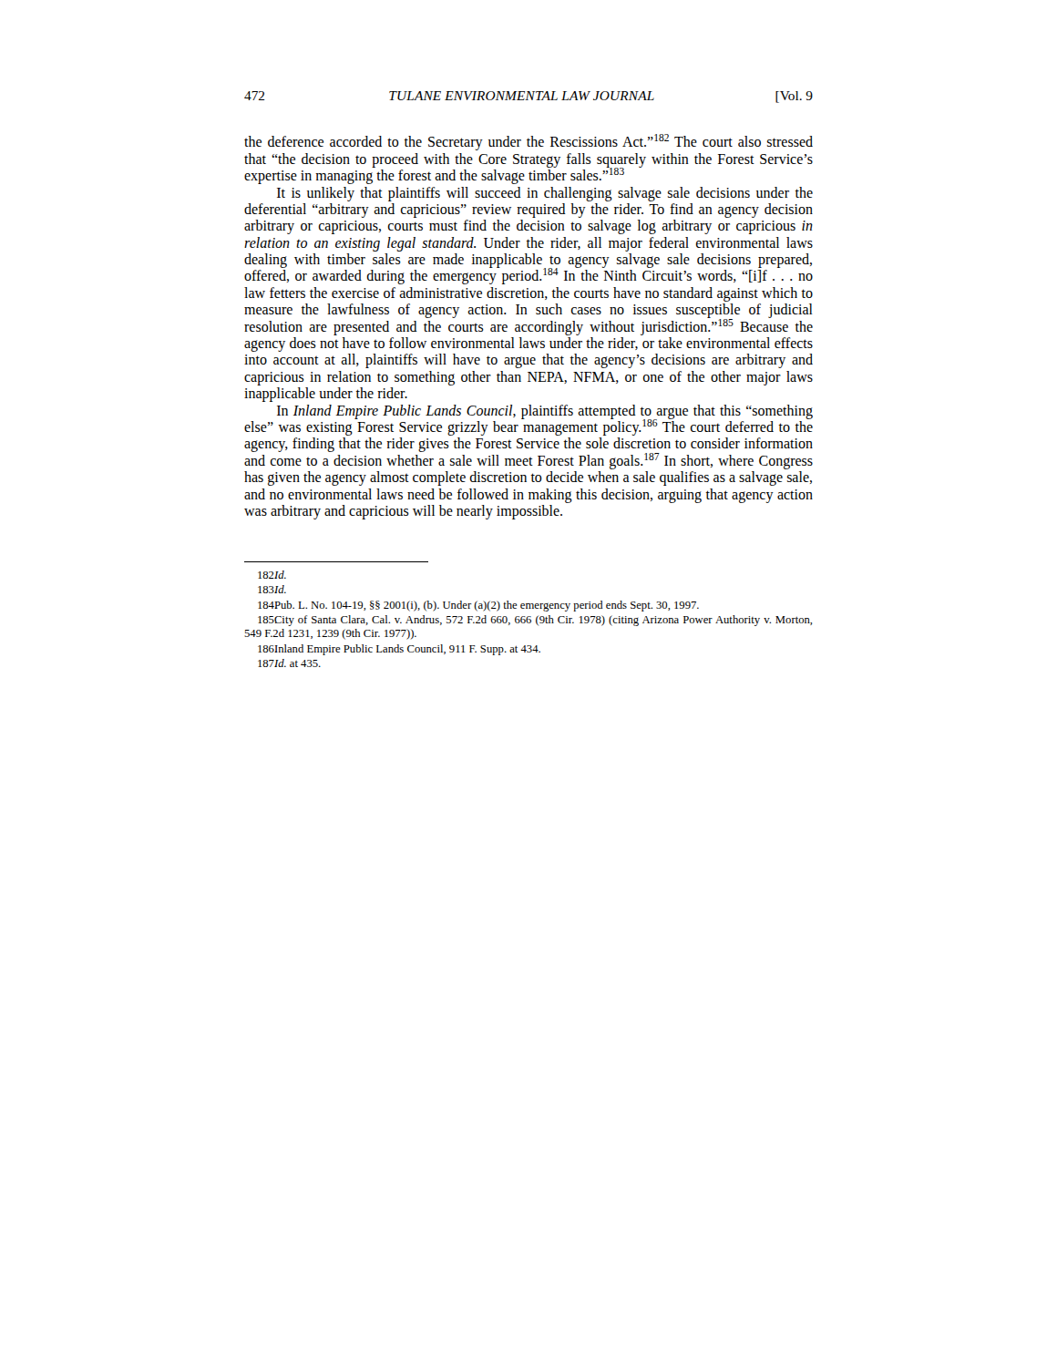472
TULANE ENVIRONMENTAL LAW JOURNAL
[Vol. 9
the deference accorded to the Secretary under the Rescissions Act.”182 The court also stressed that “the decision to proceed with the Core Strategy falls squarely within the Forest Service’s expertise in managing the forest and the salvage timber sales.”183
It is unlikely that plaintiffs will succeed in challenging salvage sale decisions under the deferential “arbitrary and capricious” review required by the rider. To find an agency decision arbitrary or capricious, courts must find the decision to salvage log arbitrary or capricious in relation to an existing legal standard. Under the rider, all major federal environmental laws dealing with timber sales are made inapplicable to agency salvage sale decisions prepared, offered, or awarded during the emergency period.184 In the Ninth Circuit’s words, “[i]f . . . no law fetters the exercise of administrative discretion, the courts have no standard against which to measure the lawfulness of agency action. In such cases no issues susceptible of judicial resolution are presented and the courts are accordingly without jurisdiction.”185 Because the agency does not have to follow environmental laws under the rider, or take environmental effects into account at all, plaintiffs will have to argue that the agency’s decisions are arbitrary and capricious in relation to something other than NEPA, NFMA, or one of the other major laws inapplicable under the rider.
In Inland Empire Public Lands Council, plaintiffs attempted to argue that this “something else” was existing Forest Service grizzly bear management policy.186 The court deferred to the agency, finding that the rider gives the Forest Service the sole discretion to consider information and come to a decision whether a sale will meet Forest Plan goals.187 In short, where Congress has given the agency almost complete discretion to decide when a sale qualifies as a salvage sale, and no environmental laws need be followed in making this decision, arguing that agency action was arbitrary and capricious will be nearly impossible.
182. Id.
183. Id.
184. Pub. L. No. 104-19, §§ 2001(i), (b). Under (a)(2) the emergency period ends Sept. 30, 1997.
185. City of Santa Clara, Cal. v. Andrus, 572 F.2d 660, 666 (9th Cir. 1978) (citing Arizona Power Authority v. Morton, 549 F.2d 1231, 1239 (9th Cir. 1977)).
186. Inland Empire Public Lands Council, 911 F. Supp. at 434.
187. Id. at 435.